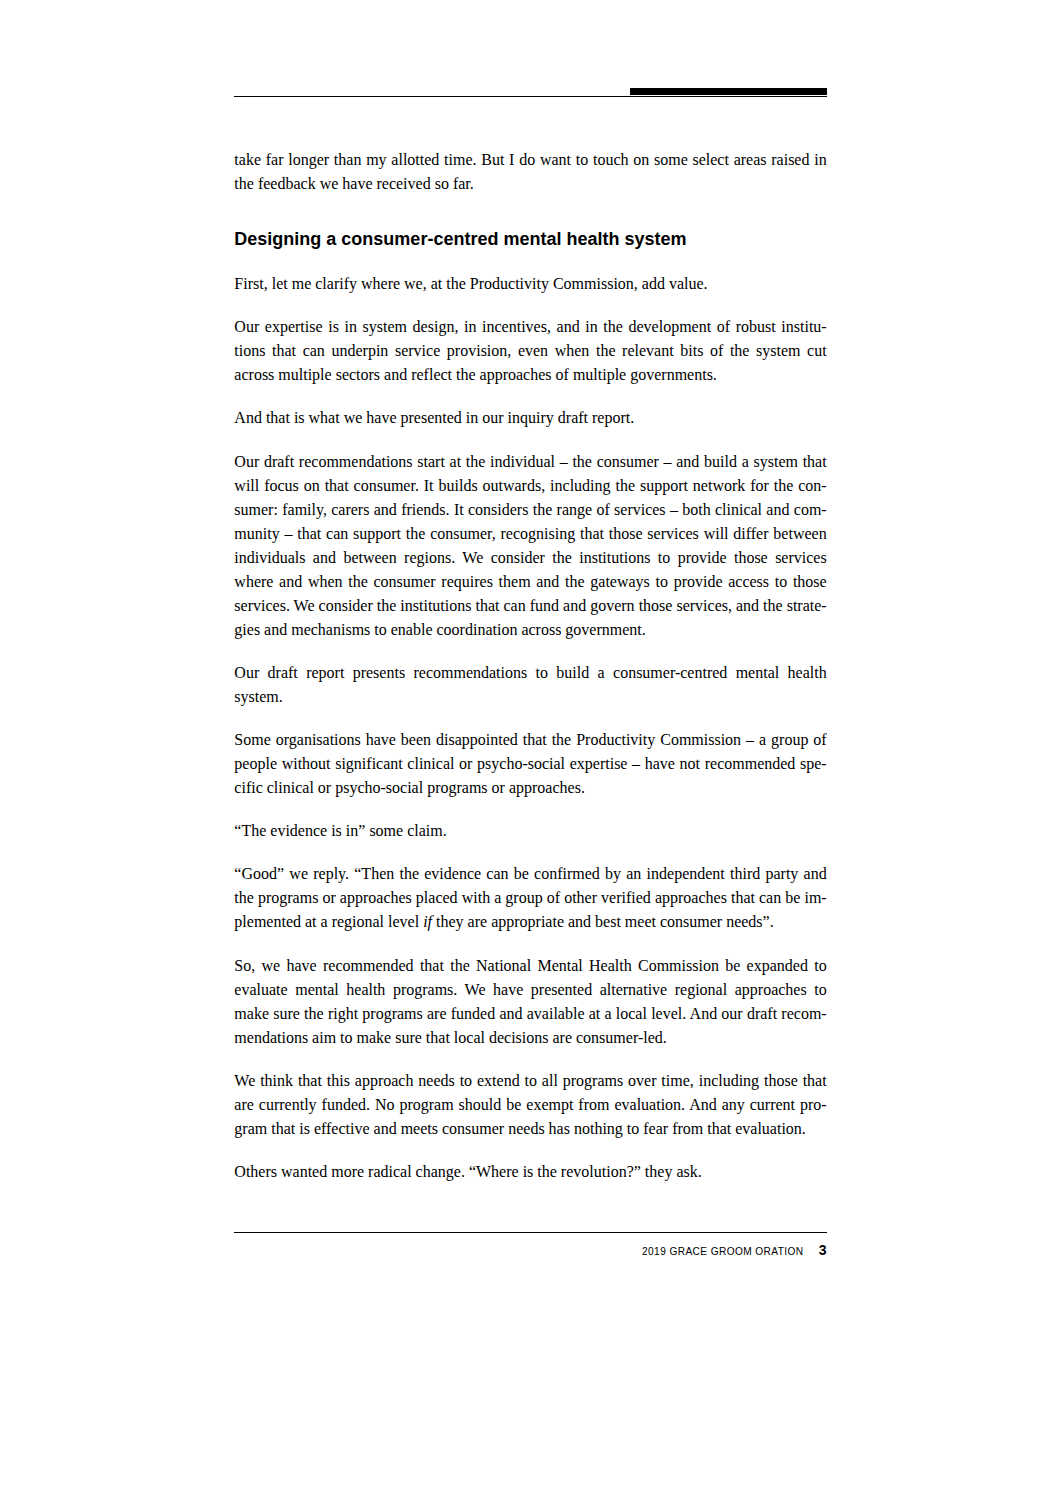take far longer than my allotted time. But I do want to touch on some select areas raised in the feedback we have received so far.
Designing a consumer-centred mental health system
First, let me clarify where we, at the Productivity Commission, add value.
Our expertise is in system design, in incentives, and in the development of robust institutions that can underpin service provision, even when the relevant bits of the system cut across multiple sectors and reflect the approaches of multiple governments.
And that is what we have presented in our inquiry draft report.
Our draft recommendations start at the individual – the consumer – and build a system that will focus on that consumer. It builds outwards, including the support network for the consumer: family, carers and friends. It considers the range of services – both clinical and community – that can support the consumer, recognising that those services will differ between individuals and between regions. We consider the institutions to provide those services where and when the consumer requires them and the gateways to provide access to those services. We consider the institutions that can fund and govern those services, and the strategies and mechanisms to enable coordination across government.
Our draft report presents recommendations to build a consumer-centred mental health system.
Some organisations have been disappointed that the Productivity Commission – a group of people without significant clinical or psycho-social expertise – have not recommended specific clinical or psycho-social programs or approaches.
“The evidence is in” some claim.
“Good” we reply. “Then the evidence can be confirmed by an independent third party and the programs or approaches placed with a group of other verified approaches that can be implemented at a regional level if they are appropriate and best meet consumer needs”.
So, we have recommended that the National Mental Health Commission be expanded to evaluate mental health programs. We have presented alternative regional approaches to make sure the right programs are funded and available at a local level. And our draft recommendations aim to make sure that local decisions are consumer-led.
We think that this approach needs to extend to all programs over time, including those that are currently funded. No program should be exempt from evaluation. And any current program that is effective and meets consumer needs has nothing to fear from that evaluation.
Others wanted more radical change. “Where is the revolution?” they ask.
2019 GRACE GROOM ORATION 3